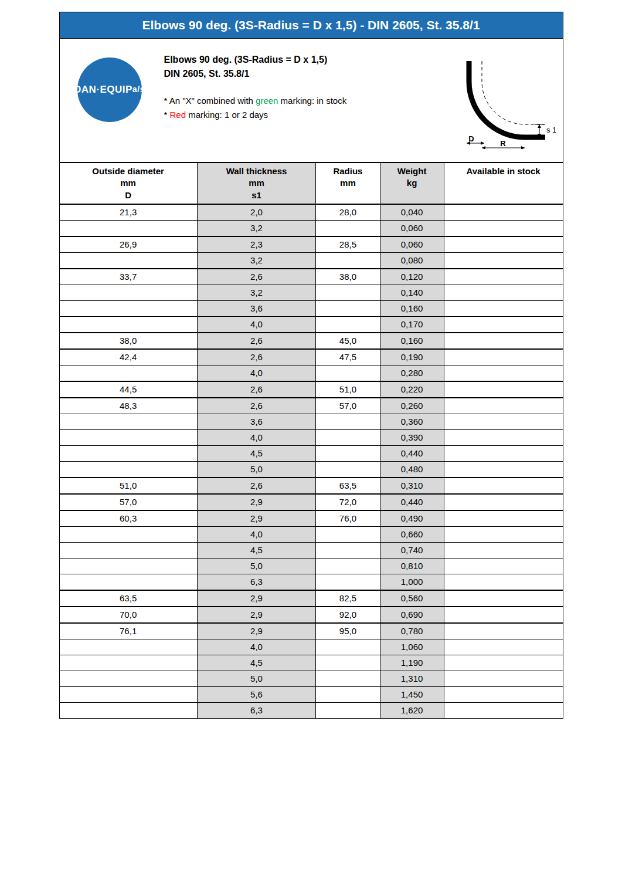Elbows 90 deg. (3S-Radius = D x 1,5) - DIN 2605, St. 35.8/1
DAN·EQUIPa/s
Elbows 90 deg. (3S-Radius = D x 1,5)
DIN 2605, St. 35.8/1
* An "X" combined with green marking: in stock
* Red marking: 1 or 2 days
s 1 D R
| Outside diameter mm D | Wall thickness mm s1 | Radius mm | Weight kg | Available in stock |
| --- | --- | --- | --- | --- |
| 21,3 | 2,0 | 28,0 | 0,040 | |
| | 3,2 | | 0,060 | |
| 26,9 | 2,3 | 28,5 | 0,060 | |
| | 3,2 | | 0,080 | |
| 33,7 | 2,6 | 38,0 | 0,120 | |
| | 3,2 | | 0,140 | |
| | 3,6 | | 0,160 | |
| | 4,0 | | 0,170 | |
| 38,0 | 2,6 | 45,0 | 0,160 | |
| 42,4 | 2,6 | 47,5 | 0,190 | |
| | 4,0 | | 0,280 | |
| 44,5 | 2,6 | 51,0 | 0,220 | |
| 48,3 | 2,6 | 57,0 | 0,260 | |
| | 3,6 | | 0,360 | |
| | 4,0 | | 0,390 | |
| | 4,5 | | 0,440 | |
| | 5,0 | | 0,480 | |
| 51,0 | 2,6 | 63,5 | 0,310 | |
| 57,0 | 2,9 | 72,0 | 0,440 | |
| 60,3 | 2,9 | 76,0 | 0,490 | |
| | 4,0 | | 0,660 | |
| | 4,5 | | 0,740 | |
| | 5,0 | | 0,810 | |
| | 6,3 | | 1,000 | |
| 63,5 | 2,9 | 82,5 | 0,560 | |
| 70,0 | 2,9 | 92,0 | 0,690 | |
| 76,1 | 2,9 | 95,0 | 0,780 | |
| | 4,0 | | 1,060 | |
| | 4,5 | | 1,190 | |
| | 5,0 | | 1,310 | |
| | 5,6 | | 1,450 | |
| | 6,3 | | 1,620 | |